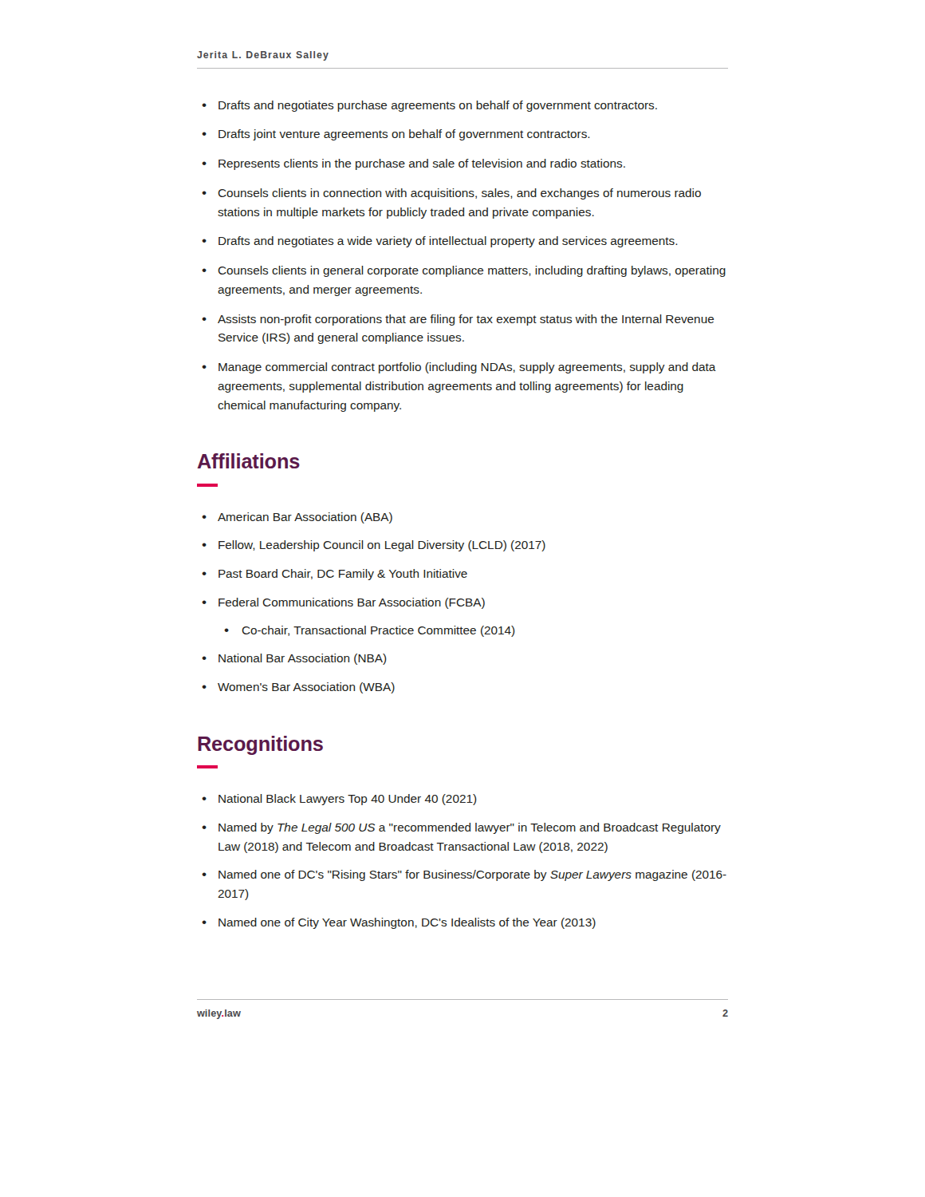Jerita L. DeBraux Salley
Drafts and negotiates purchase agreements on behalf of government contractors.
Drafts joint venture agreements on behalf of government contractors.
Represents clients in the purchase and sale of television and radio stations.
Counsels clients in connection with acquisitions, sales, and exchanges of numerous radio stations in multiple markets for publicly traded and private companies.
Drafts and negotiates a wide variety of intellectual property and services agreements.
Counsels clients in general corporate compliance matters, including drafting bylaws, operating agreements, and merger agreements.
Assists non-profit corporations that are filing for tax exempt status with the Internal Revenue Service (IRS) and general compliance issues.
Manage commercial contract portfolio (including NDAs, supply agreements, supply and data agreements, supplemental distribution agreements and tolling agreements) for leading chemical manufacturing company.
Affiliations
American Bar Association (ABA)
Fellow, Leadership Council on Legal Diversity (LCLD) (2017)
Past Board Chair, DC Family & Youth Initiative
Federal Communications Bar Association (FCBA)
Co-chair, Transactional Practice Committee (2014)
National Bar Association (NBA)
Women's Bar Association (WBA)
Recognitions
National Black Lawyers Top 40 Under 40 (2021)
Named by The Legal 500 US a "recommended lawyer" in Telecom and Broadcast Regulatory Law (2018) and Telecom and Broadcast Transactional Law (2018, 2022)
Named one of DC's "Rising Stars" for Business/Corporate by Super Lawyers magazine (2016-2017)
Named one of City Year Washington, DC's Idealists of the Year (2013)
wiley. law
2